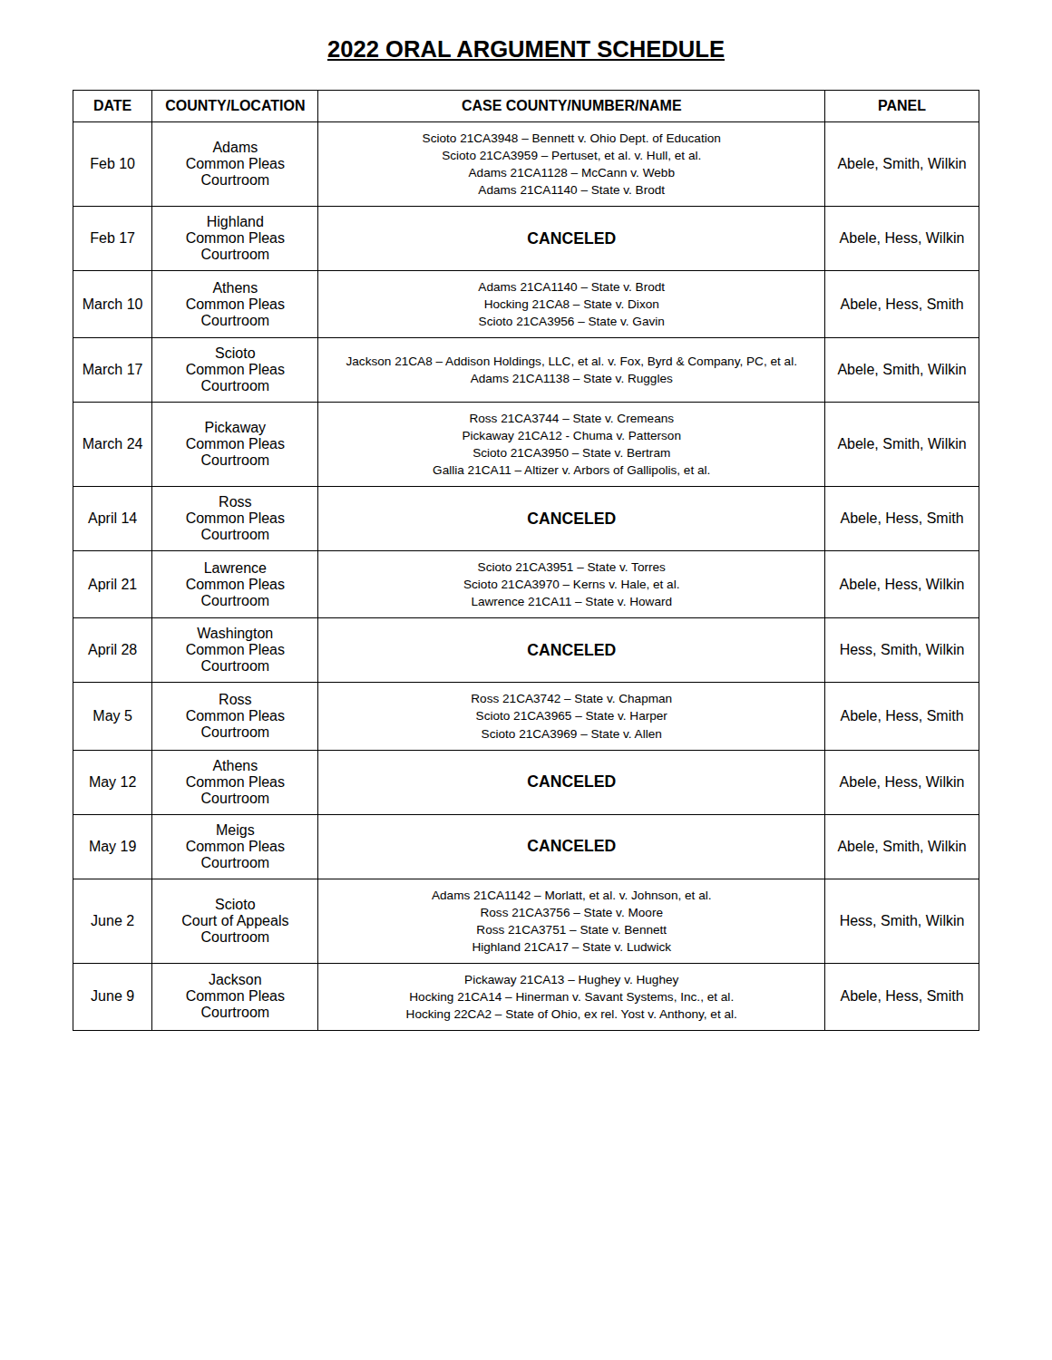2022 ORAL ARGUMENT SCHEDULE
| DATE | COUNTY/LOCATION | CASE COUNTY/NUMBER/NAME | PANEL |
| --- | --- | --- | --- |
| Feb 10 | Adams Common Pleas Courtroom | Scioto 21CA3948 – Bennett v. Ohio Dept. of Education Scioto 21CA3959 – Pertuset, et al. v. Hull, et al. Adams 21CA1128 – McCann v. Webb Adams 21CA1140 – State v. Brodt | Abele, Smith, Wilkin |
| Feb 17 | Highland Common Pleas Courtroom | CANCELED | Abele, Hess, Wilkin |
| March 10 | Athens Common Pleas Courtroom | Adams 21CA1140 – State v. Brodt Hocking 21CA8 – State v. Dixon Scioto 21CA3956 – State v. Gavin | Abele, Hess, Smith |
| March 17 | Scioto Common Pleas Courtroom | Jackson 21CA8 – Addison Holdings, LLC, et al. v. Fox, Byrd & Company, PC, et al. Adams 21CA1138 – State v. Ruggles | Abele, Smith, Wilkin |
| March 24 | Pickaway Common Pleas Courtroom | Ross 21CA3744 – State v. Cremeans Pickaway 21CA12 - Chuma v. Patterson Scioto 21CA3950 – State v. Bertram Gallia 21CA11 – Altizer v. Arbors of Gallipolis, et al. | Abele, Smith, Wilkin |
| April 14 | Ross Common Pleas Courtroom | CANCELED | Abele, Hess, Smith |
| April 21 | Lawrence Common Pleas Courtroom | Scioto 21CA3951 – State v. Torres Scioto 21CA3970 – Kerns v. Hale, et al. Lawrence 21CA11 – State v. Howard | Abele, Hess, Wilkin |
| April 28 | Washington Common Pleas Courtroom | CANCELED | Hess, Smith, Wilkin |
| May 5 | Ross Common Pleas Courtroom | Ross 21CA3742 – State v. Chapman Scioto 21CA3965 – State v. Harper Scioto 21CA3969 – State v. Allen | Abele, Hess, Smith |
| May 12 | Athens Common Pleas Courtroom | CANCELED | Abele, Hess, Wilkin |
| May 19 | Meigs Common Pleas Courtroom | CANCELED | Abele, Smith, Wilkin |
| June 2 | Scioto Court of Appeals Courtroom | Adams 21CA1142 – Morlatt, et al. v. Johnson, et al. Ross 21CA3756 – State v. Moore Ross 21CA3751 – State v. Bennett Highland 21CA17 – State v. Ludwick | Hess, Smith, Wilkin |
| June 9 | Jackson Common Pleas Courtroom | Pickaway 21CA13 – Hughey v. Hughey Hocking 21CA14 – Hinerman v. Savant Systems, Inc., et al. Hocking 22CA2 – State of Ohio, ex rel. Yost v. Anthony, et al. | Abele, Hess, Smith |